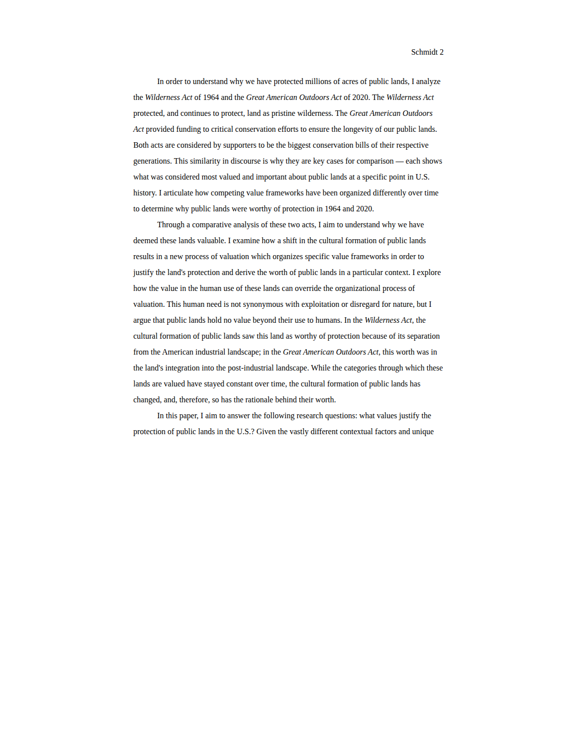Schmidt 2
In order to understand why we have protected millions of acres of public lands, I analyze the Wilderness Act of 1964 and the Great American Outdoors Act of 2020. The Wilderness Act protected, and continues to protect, land as pristine wilderness. The Great American Outdoors Act provided funding to critical conservation efforts to ensure the longevity of our public lands. Both acts are considered by supporters to be the biggest conservation bills of their respective generations. This similarity in discourse is why they are key cases for comparison — each shows what was considered most valued and important about public lands at a specific point in U.S. history. I articulate how competing value frameworks have been organized differently over time to determine why public lands were worthy of protection in 1964 and 2020.
Through a comparative analysis of these two acts, I aim to understand why we have deemed these lands valuable. I examine how a shift in the cultural formation of public lands results in a new process of valuation which organizes specific value frameworks in order to justify the land's protection and derive the worth of public lands in a particular context. I explore how the value in the human use of these lands can override the organizational process of valuation. This human need is not synonymous with exploitation or disregard for nature, but I argue that public lands hold no value beyond their use to humans. In the Wilderness Act, the cultural formation of public lands saw this land as worthy of protection because of its separation from the American industrial landscape; in the Great American Outdoors Act, this worth was in the land's integration into the post-industrial landscape. While the categories through which these lands are valued have stayed constant over time, the cultural formation of public lands has changed, and, therefore, so has the rationale behind their worth.
In this paper, I aim to answer the following research questions: what values justify the protection of public lands in the U.S.? Given the vastly different contextual factors and unique